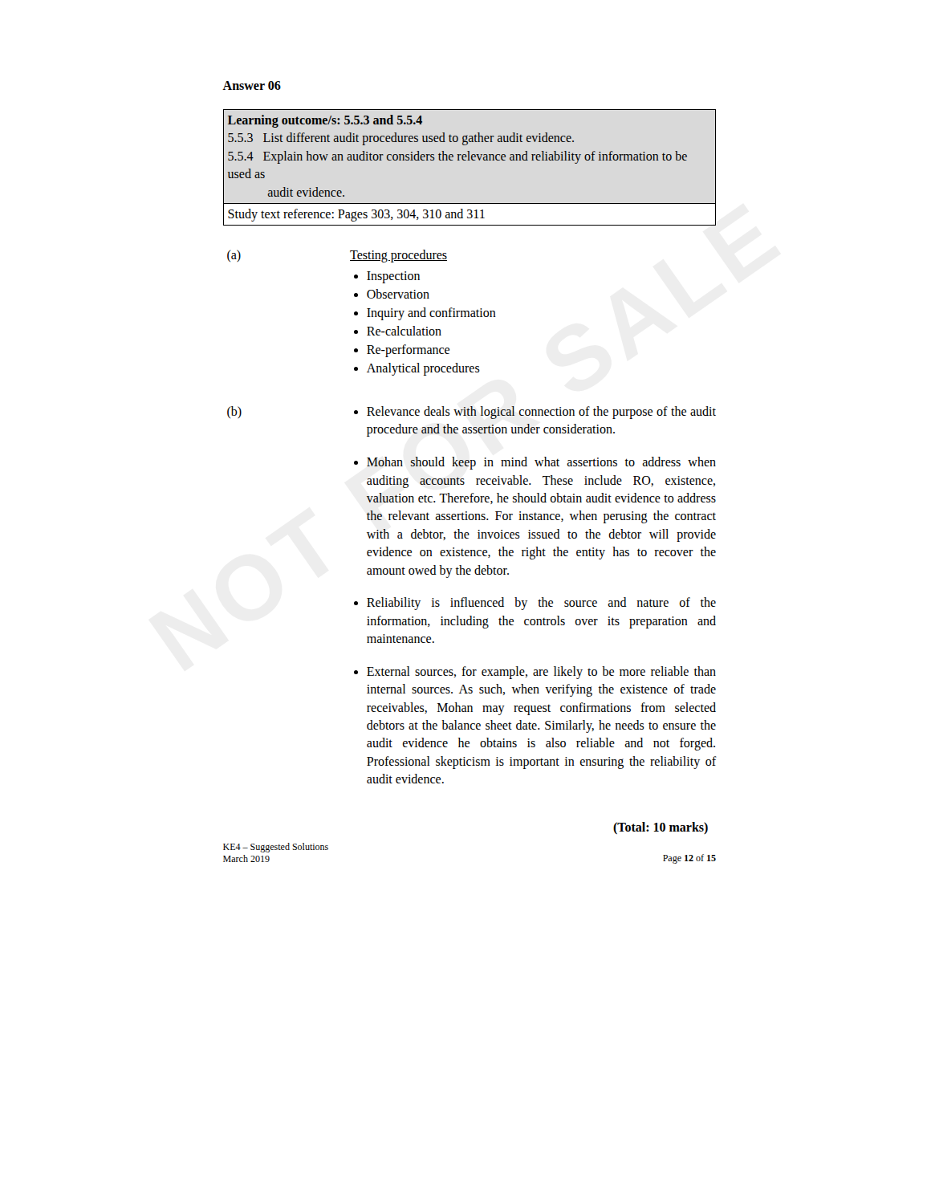NOT FOR SALE
Answer 06
| Learning outcome/s: 5.5.3 and 5.5.4 5.5.3 List different audit procedures used to gather audit evidence. 5.5.4 Explain how an auditor considers the relevance and reliability of information to be used as audit evidence. |
| Study text reference: Pages 303, 304, 310 and 311 |
(a)
Testing procedures
Inspection
Observation
Inquiry and confirmation
Re-calculation
Re-performance
Analytical procedures
(b)
Relevance deals with logical connection of the purpose of the audit procedure and the assertion under consideration.
Mohan should keep in mind what assertions to address when auditing accounts receivable. These include RO, existence, valuation etc. Therefore, he should obtain audit evidence to address the relevant assertions. For instance, when perusing the contract with a debtor, the invoices issued to the debtor will provide evidence on existence, the right the entity has to recover the amount owed by the debtor.
Reliability is influenced by the source and nature of the information, including the controls over its preparation and maintenance.
External sources, for example, are likely to be more reliable than internal sources. As such, when verifying the existence of trade receivables, Mohan may request confirmations from selected debtors at the balance sheet date. Similarly, he needs to ensure the audit evidence he obtains is also reliable and not forged. Professional skepticism is important in ensuring the reliability of audit evidence.
(Total: 10 marks)
KE4 – Suggested Solutions
March 2019
Page 12 of 15